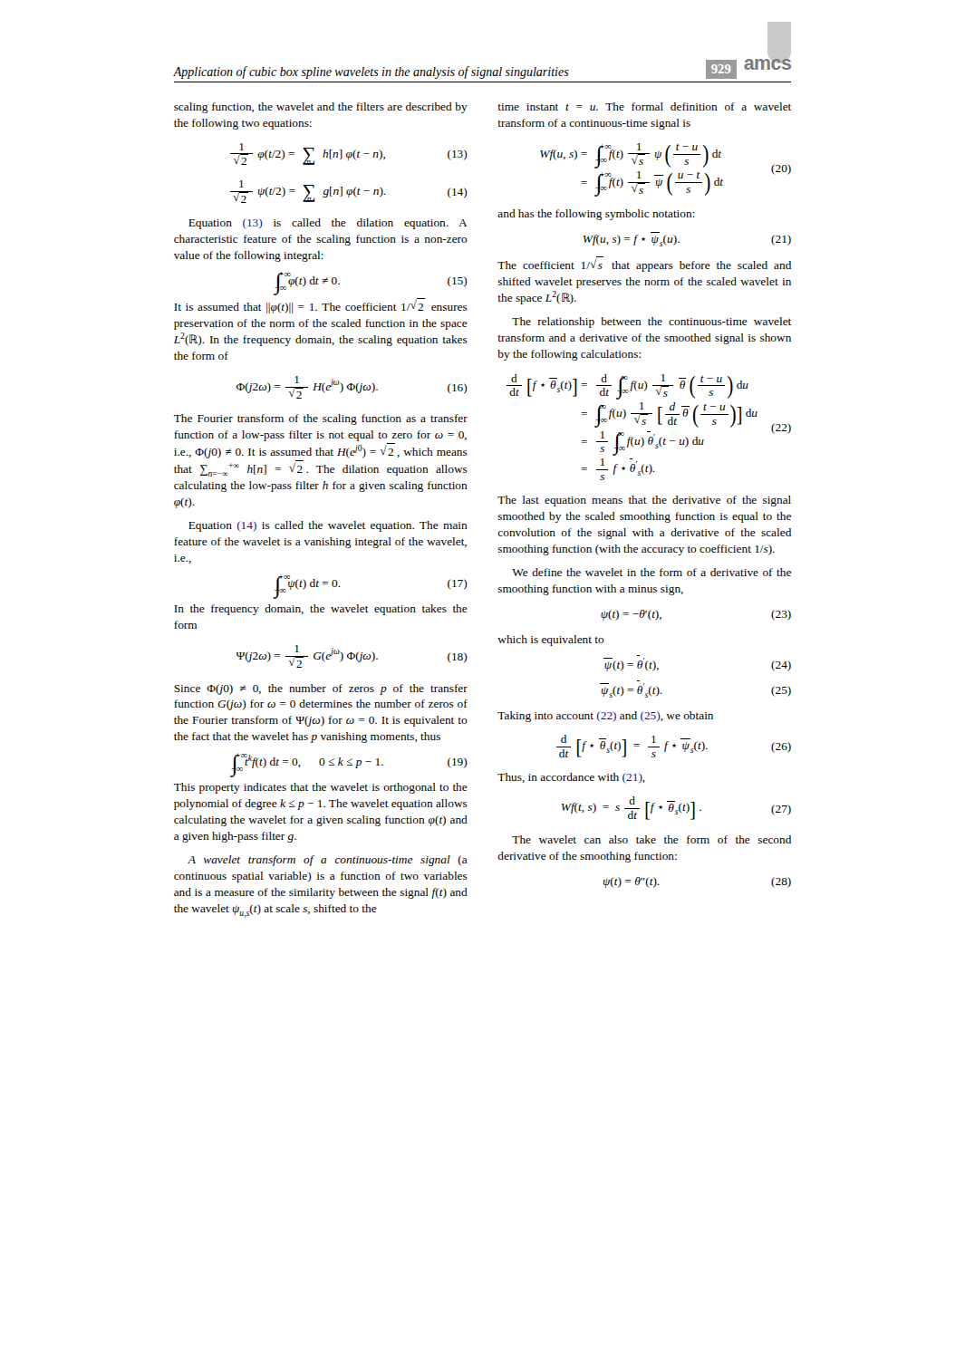Application of cubic box spline wavelets in the analysis of signal singularities
929 amcs
scaling function, the wavelet and the filters are described by the following two equations:
12 φ(t/2) = ∑n h[n] φ(t − n),
(13)
12 ψ(t/2) = ∑n g[n] φ(t − n).
(14)
Equation (13) is called the dilation equation. A characteristic feature of the scaling function is a non-zero value of the following integral:
∫+∞−∞ φ(t) dt ≠ 0.
(15)
It is assumed that ||φ(t)|| = 1. The coefficient 1/2 ensures preservation of the norm of the scaled function in the space L2(ℝ). In the frequency domain, the scaling equation takes the form of
Φ(j2ω) = 12 H(ejω) Φ(jω).
(16)
The Fourier transform of the scaling function as a transfer function of a low-pass filter is not equal to zero for ω = 0, i.e., Φ(j0) ≠ 0. It is assumed that H(ej0) = 2, which means that ∑n=−∞+∞ h[n] = 2. The dilation equation allows calculating the low-pass filter h for a given scaling function φ(t).
Equation (14) is called the wavelet equation. The main feature of the wavelet is a vanishing integral of the wavelet, i.e.,
∫+∞−∞ ψ(t) dt = 0.
(17)
In the frequency domain, the wavelet equation takes the form
Ψ(j2ω) = 12 G(ejω) Φ(jω).
(18)
Since Φ(j0) ≠ 0, the number of zeros p of the transfer function G(jω) for ω = 0 determines the number of zeros of the Fourier transform of Ψ(jω) for ω = 0. It is equivalent to the fact that the wavelet has p vanishing moments, thus
∫+∞−∞ tkf(t) dt = 0, 0 ≤ k ≤ p − 1.
(19)
This property indicates that the wavelet is orthogonal to the polynomial of degree k ≤ p − 1. The wavelet equation allows calculating the wavelet for a given scaling function φ(t) and a given high-pass filter g.
A wavelet transform of a continuous-time signal (a continuous spatial variable) is a function of two variables and is a measure of the similarity between the signal f(t) and the wavelet ψu,s(t) at scale s, shifted to the
time instant t = u. The formal definition of a wavelet transform of a continuous-time signal is
Wf(u, s) =
∫+∞−∞ f(t) 1 s ψ (t − u s) dt
=
∫+∞−∞ f(t) 1 s ψ (u − t s) dt
(20)
and has the following symbolic notation:
Wf(u, s) = f ⋆ ψs(u).
(21)
The coefficient 1/s that appears before the scaled and shifted wavelet preserves the norm of the scaled wavelet in the space L2(ℝ).
The relationship between the continuous-time wavelet transform and a derivative of the smoothed signal is shown by the following calculations:
ddt [f ⋆ θs(t)] =
ddt ∫∞−∞ f(u) 1 s θ (t − u s) du
=
∫∞−∞ f(u) 1 s [ddt θ (t − u s)] du
=
1 s ∫∞−∞ f(u) θ′s(t − u) du
=
1 s f ⋆ θ′s(t).
(22)
The last equation means that the derivative of the signal smoothed by the scaled smoothing function is equal to the convolution of the signal with a derivative of the scaled smoothing function (with the accuracy to coefficient 1/s).
We define the wavelet in the form of a derivative of the smoothing function with a minus sign,
ψ(t) = −θ′(t),
(23)
which is equivalent to
ψ(t) = θ′(t),
(24)
ψs(t) = θ′s(t).
(25)
Taking into account (22) and (25), we obtain
ddt [f ⋆ θs(t)] = 1 s f ⋆ ψs(t).
(26)
Thus, in accordance with (21),
Wf(t, s) = s ddt [f ⋆ θs(t)] .
(27)
The wavelet can also take the form of the second derivative of the smoothing function:
ψ(t) = θ″(t).
(28)